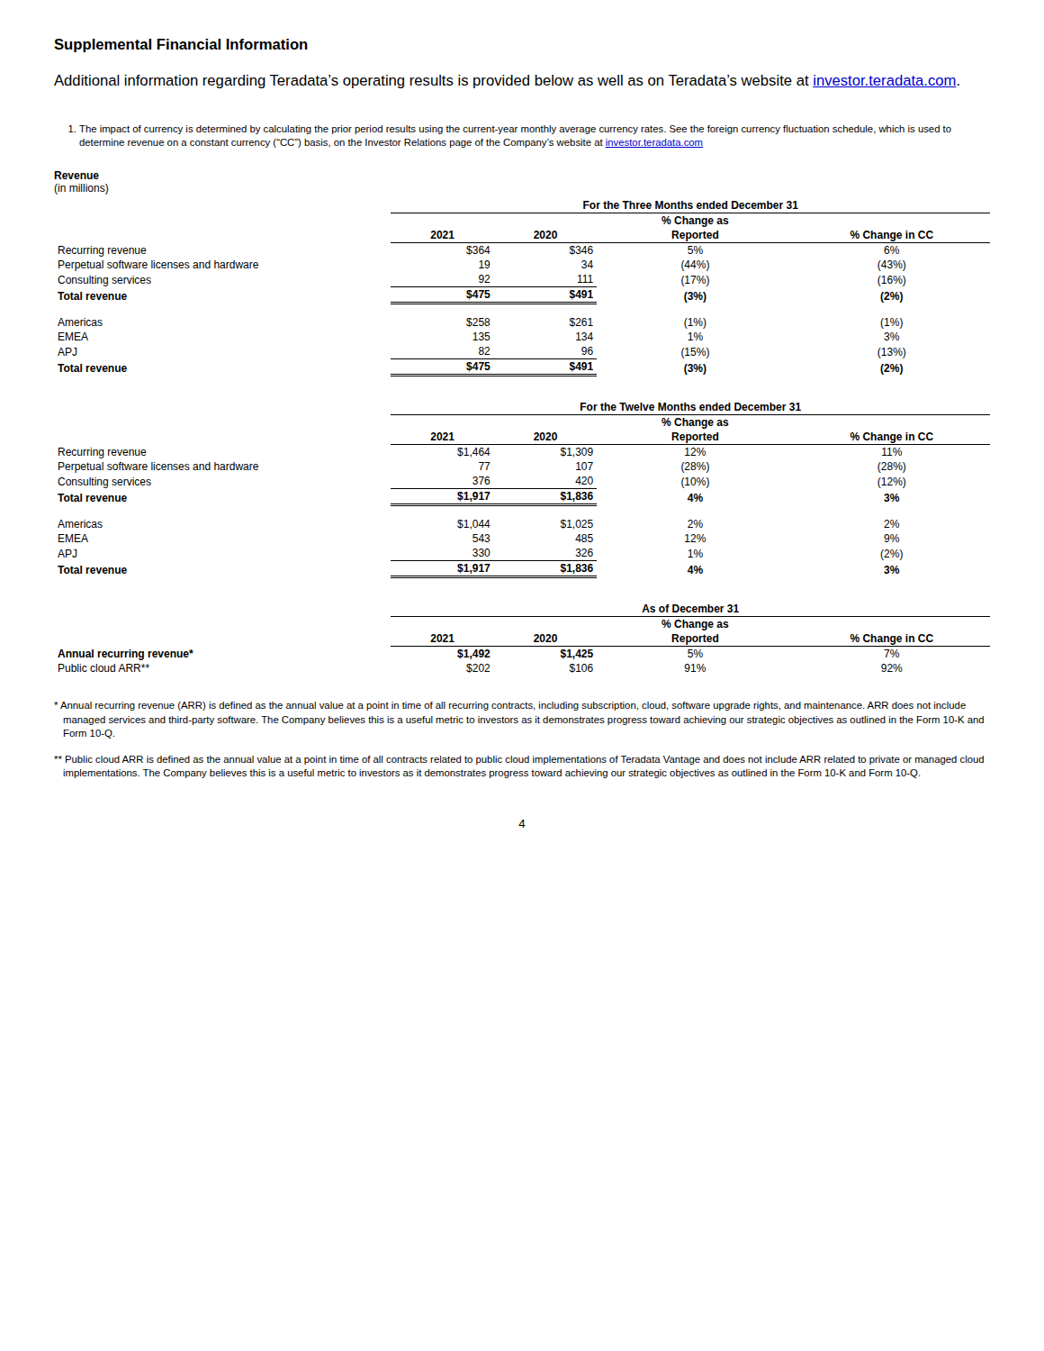Supplemental Financial Information
Additional information regarding Teradata’s operating results is provided below as well as on Teradata’s website at investor.teradata.com.
The impact of currency is determined by calculating the prior period results using the current-year monthly average currency rates. See the foreign currency fluctuation schedule, which is used to determine revenue on a constant currency (“CC”) basis, on the Investor Relations page of the Company’s website at investor.teradata.com
Revenue
(in millions)
| | For the Three Months ended December 31 |
| | | | % Change as | |
| | 2021 | 2020 | Reported | % Change in CC |
| Recurring revenue | $364 | $346 | 5% | 6% |
| Perpetual software licenses and hardware | 19 | 34 | (44%) | (43%) |
| Consulting services | 92 | 111 | (17%) | (16%) |
| Total revenue | $475 | $491 | (3%) | (2%) |
| Americas | $258 | $261 | (1%) | (1%) |
| EMEA | 135 | 134 | 1% | 3% |
| APJ | 82 | 96 | (15%) | (13%) |
| Total revenue | $475 | $491 | (3%) | (2%) |
| | For the Twelve Months ended December 31 |
| | | | % Change as | |
| | 2021 | 2020 | Reported | % Change in CC |
| Recurring revenue | $1,464 | $1,309 | 12% | 11% |
| Perpetual software licenses and hardware | 77 | 107 | (28%) | (28%) |
| Consulting services | 376 | 420 | (10%) | (12%) |
| Total revenue | $1,917 | $1,836 | 4% | 3% |
| Americas | $1,044 | $1,025 | 2% | 2% |
| EMEA | 543 | 485 | 12% | 9% |
| APJ | 330 | 326 | 1% | (2%) |
| Total revenue | $1,917 | $1,836 | 4% | 3% |
| | As of December 31 |
| | | | % Change as | |
| | 2021 | 2020 | Reported | % Change in CC |
| Annual recurring revenue* | $1,492 | $1,425 | 5% | 7% |
| Public cloud ARR** | $202 | $106 | 91% | 92% |
* Annual recurring revenue (ARR) is defined as the annual value at a point in time of all recurring contracts, including subscription, cloud, software upgrade rights, and maintenance. ARR does not include managed services and third-party software. The Company believes this is a useful metric to investors as it demonstrates progress toward achieving our strategic objectives as outlined in the Form 10-K and Form 10-Q.
** Public cloud ARR is defined as the annual value at a point in time of all contracts related to public cloud implementations of Teradata Vantage and does not include ARR related to private or managed cloud implementations. The Company believes this is a useful metric to investors as it demonstrates progress toward achieving our strategic objectives as outlined in the Form 10-K and Form 10-Q.
4